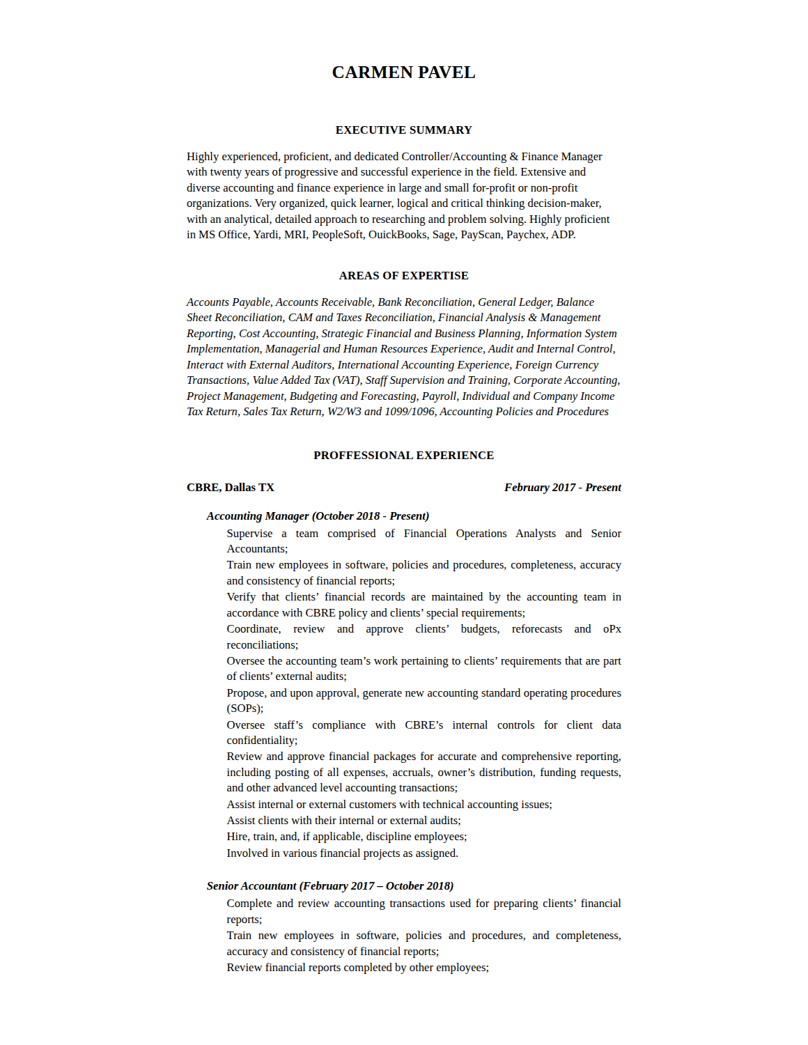CARMEN PAVEL
EXECUTIVE SUMMARY
Highly experienced, proficient, and dedicated Controller/Accounting & Finance Manager with twenty years of progressive and successful experience in the field. Extensive and diverse accounting and finance experience in large and small for-profit or non-profit organizations. Very organized, quick learner, logical and critical thinking decision-maker, with an analytical, detailed approach to researching and problem solving. Highly proficient in MS Office, Yardi, MRI, PeopleSoft, OuickBooks, Sage, PayScan, Paychex, ADP.
AREAS OF EXPERTISE
Accounts Payable, Accounts Receivable, Bank Reconciliation, General Ledger, Balance Sheet Reconciliation, CAM and Taxes Reconciliation, Financial Analysis & Management Reporting, Cost Accounting, Strategic Financial and Business Planning, Information System Implementation, Managerial and Human Resources Experience, Audit and Internal Control, Interact with External Auditors, International Accounting Experience, Foreign Currency Transactions, Value Added Tax (VAT), Staff Supervision and Training, Corporate Accounting, Project Management, Budgeting and Forecasting, Payroll, Individual and Company Income Tax Return, Sales Tax Return, W2/W3 and 1099/1096, Accounting Policies and Procedures
PROFFESSIONAL EXPERIENCE
CBRE, Dallas TX February 2017 - Present
Accounting Manager (October 2018 - Present)
Supervise a team comprised of Financial Operations Analysts and Senior Accountants;
Train new employees in software, policies and procedures, completeness, accuracy and consistency of financial reports;
Verify that clients’ financial records are maintained by the accounting team in accordance with CBRE policy and clients’ special requirements;
Coordinate, review and approve clients’ budgets, reforecasts and oPx reconciliations;
Oversee the accounting team’s work pertaining to clients’ requirements that are part of clients’ external audits;
Propose, and upon approval, generate new accounting standard operating procedures (SOPs);
Oversee staff’s compliance with CBRE’s internal controls for client data confidentiality;
Review and approve financial packages for accurate and comprehensive reporting, including posting of all expenses, accruals, owner’s distribution, funding requests, and other advanced level accounting transactions;
Assist internal or external customers with technical accounting issues;
Assist clients with their internal or external audits;
Hire, train, and, if applicable, discipline employees;
Involved in various financial projects as assigned.
Senior Accountant (February 2017 – October 2018)
Complete and review accounting transactions used for preparing clients’ financial reports;
Train new employees in software, policies and procedures, and completeness, accuracy and consistency of financial reports;
Review financial reports completed by other employees;